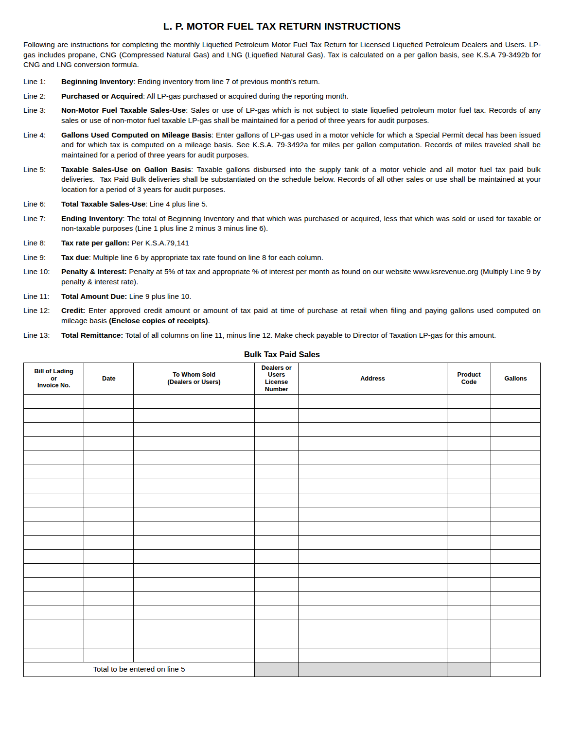L. P. MOTOR FUEL TAX RETURN INSTRUCTIONS
Following are instructions for completing the monthly Liquefied Petroleum Motor Fuel Tax Return for Licensed Liquefied Petroleum Dealers and Users. LP-gas includes propane, CNG (Compressed Natural Gas) and LNG (Liquefied Natural Gas). Tax is calculated on a per gallon basis, see K.S.A 79-3492b for CNG and LNG conversion formula.
| Line 1: | Beginning Inventory : Ending inventory from line 7 of previous month's return. |
| Line 2: | Purchased or Acquired : All LP-gas purchased or acquired during the reporting month. |
| Line 3: | Non-Motor Fuel Taxable Sales-Use : Sales or use of LP-gas which is not subject to state liquefied petroleum motor fuel tax. Records of any sales or use of non-motor fuel taxable LP-gas shall be maintained for a period of three years for audit purposes. |
| Line 4: | Gallons Used Computed on Mileage Basis : Enter gallons of LP-gas used in a motor vehicle for which a Special Permit decal has been issued and for which tax is computed on a mileage basis. See K.S.A. 79-3492a for miles per gallon computation. Records of miles traveled shall be maintained for a period of three years for audit purposes. |
| Line 5: | Taxable Sales-Use on Gallon Basis : Taxable gallons disbursed into the supply tank of a motor vehicle and all motor fuel tax paid bulk deliveries. Tax Paid Bulk deliveries shall be substantiated on the schedule below. Records of all other sales or use shall be maintained at your location for a period of 3 years for audit purposes. |
| Line 6: | Total Taxable Sales-Use : Line 4 plus line 5. |
| Line 7: | Ending Inventory : The total of Beginning Inventory and that which was purchased or acquired, less that which was sold or used for taxable or non-taxable purposes (Line 1 plus line 2 minus 3 minus line 6). |
| Line 8: | Tax rate per gallon: Per K.S.A.79,141 |
| Line 9: | Tax due : Multiple line 6 by appropriate tax rate found on line 8 for each column. |
| Line 10: | Penalty & Interest: Penalty at 5% of tax and appropriate % of interest per month as found on our website www.ksrevenue.org (Multiply Line 9 by penalty & interest rate). |
| Line 11: | Total Amount Due: Line 9 plus line 10. |
| Line 12: | Credit: Enter approved credit amount or amount of tax paid at time of purchase at retail when filing and paying gallons used computed on mileage basis (Enclose copies of receipts) . |
| Line 13: | Total Remittance: Total of all columns on line 11, minus line 12. Make check payable to Director of Taxation LP-gas for this amount. |
Bulk Tax Paid Sales
| Bill of Lading or Invoice No. | Date | To Whom Sold (Dealers or Users) | Dealers or Users License Number | Address | Product Code | Gallons |
| --- | --- | --- | --- | --- | --- | --- |
| Total to be entered on line 5 | | | | |